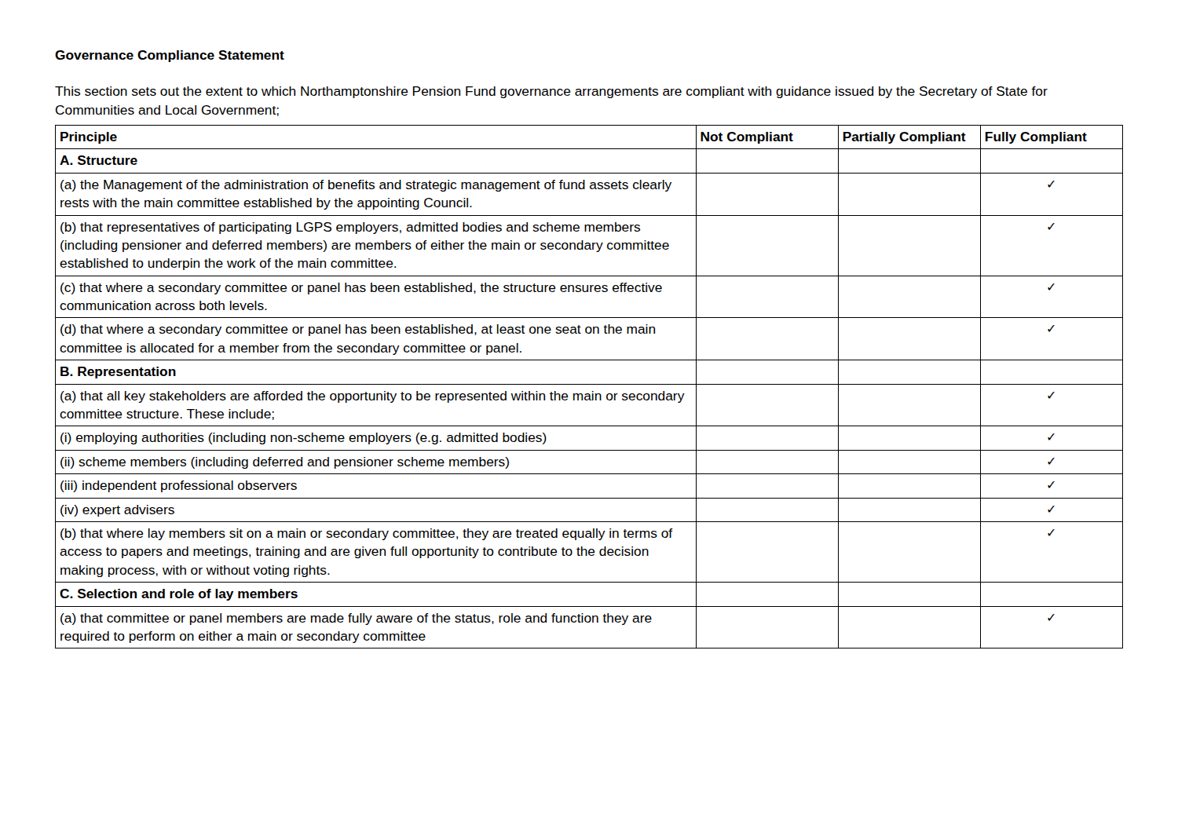Governance Compliance Statement
This section sets out the extent to which Northamptonshire Pension Fund governance arrangements are compliant with guidance issued by the Secretary of State for Communities and Local Government;
| Principle | Not Compliant | Partially Compliant | Fully Compliant |
| --- | --- | --- | --- |
| A. Structure | | | |
| (a) the Management of the administration of benefits and strategic management of fund assets clearly rests with the main committee established by the appointing Council. | | | ✓ |
| (b) that representatives of participating LGPS employers, admitted bodies and scheme members (including pensioner and deferred members) are members of either the main or secondary committee established to underpin the work of the main committee. | | | ✓ |
| (c) that where a secondary committee or panel has been established, the structure ensures effective communication across both levels. | | | ✓ |
| (d) that where a secondary committee or panel has been established, at least one seat on the main committee is allocated for a member from the secondary committee or panel. | | | ✓ |
| B. Representation | | | |
| (a) that all key stakeholders are afforded the opportunity to be represented within the main or secondary committee structure. These include; | | | ✓ |
| (i) employing authorities (including non-scheme employers (e.g. admitted bodies) | | | ✓ |
| (ii) scheme members (including deferred and pensioner scheme members) | | | ✓ |
| (iii) independent professional observers | | | ✓ |
| (iv) expert advisers | | | ✓ |
| (b) that where lay members sit on a main or secondary committee, they are treated equally in terms of access to papers and meetings, training and are given full opportunity to contribute to the decision making process, with or without voting rights. | | | ✓ |
| C. Selection and role of lay members | | | |
| (a) that committee or panel members are made fully aware of the status, role and function they are required to perform on either a main or secondary committee | | | ✓ |